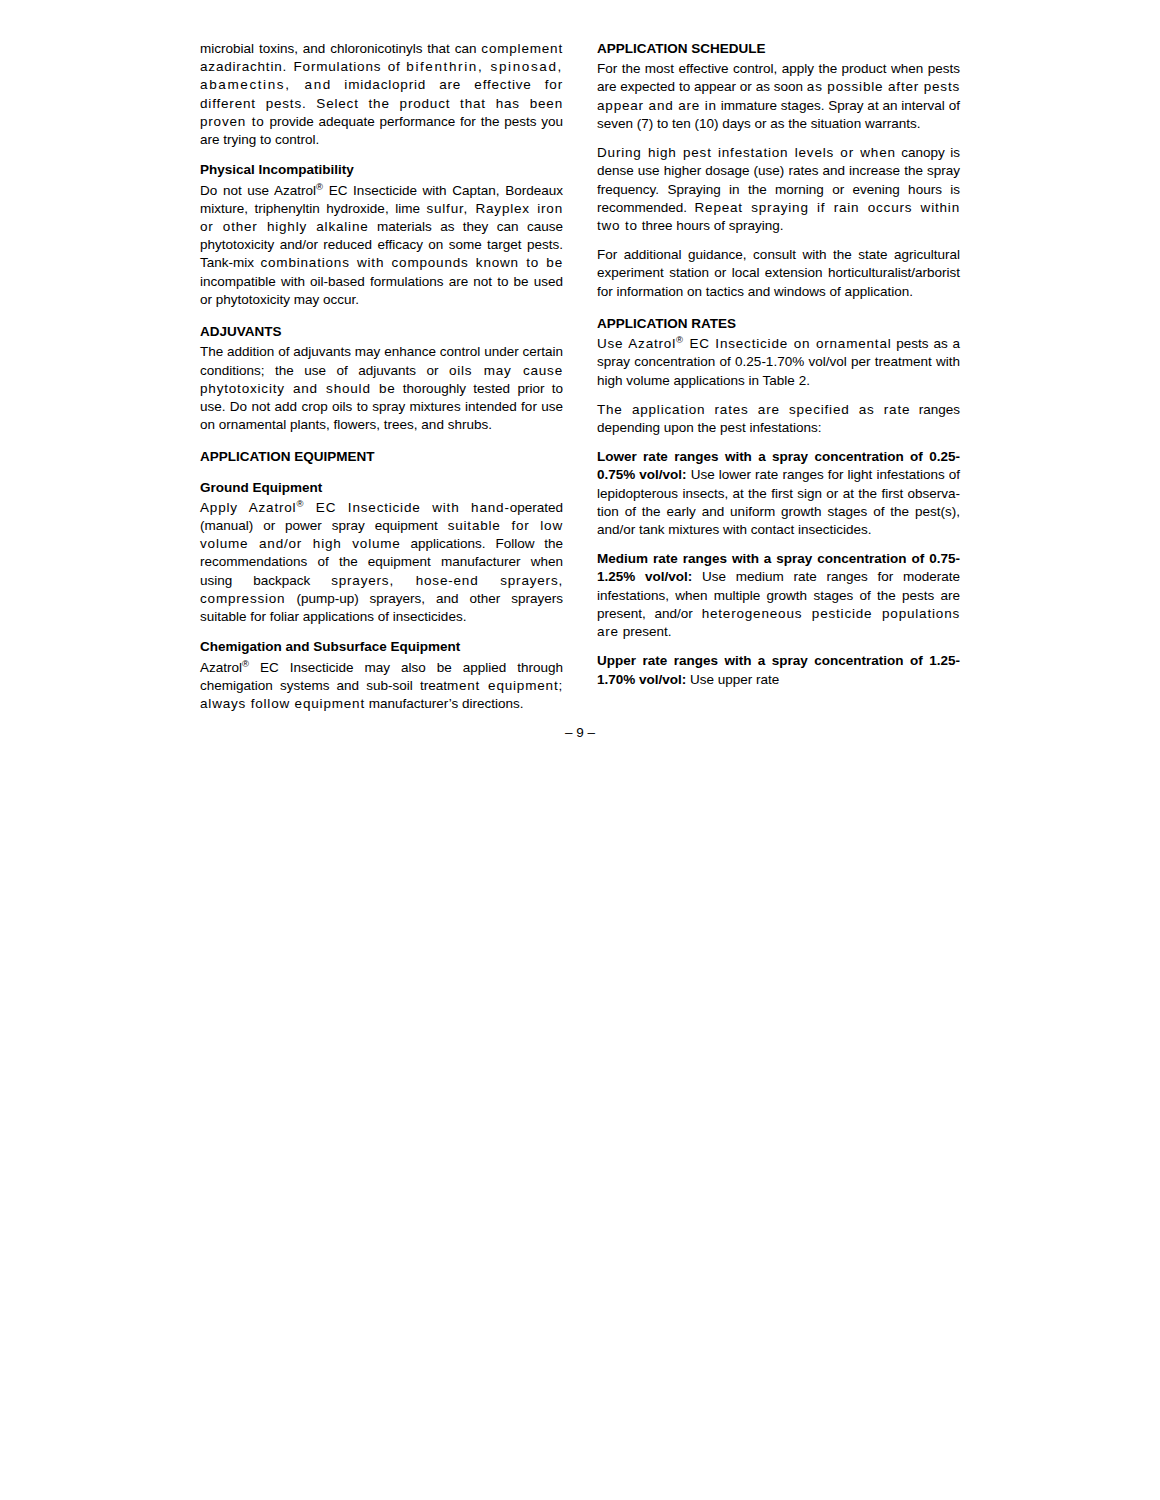microbial toxins, and chloronicotinyls that can complement azadirachtin. Formulations of bifenthrin, spinosad, abamectins, and imidacloprid are effective for different pests. Select the product that has been proven to provide adequate performance for the pests you are trying to control.
Physical Incompatibility
Do not use Azatrol® EC Insecticide with Captan, Bordeaux mixture, triphenyltin hydroxide, lime sulfur, Rayplex iron or other highly alkaline materials as they can cause phytotoxicity and/or reduced efficacy on some target pests. Tank-mix combinations with compounds known to be incompatible with oil-based formulations are not to be used or phytotoxicity may occur.
ADJUVANTS
The addition of adjuvants may enhance control under certain conditions; the use of adjuvants or oils may cause phytotoxicity and should be thoroughly tested prior to use. Do not add crop oils to spray mixtures intended for use on orna­mental plants, flowers, trees, and shrubs.
APPLICATION EQUIPMENT
Ground Equipment
Apply Azatrol® EC Insecticide with hand-operated (manual) or power spray equipment suitable for low volume and/or high volume applications. Follow the recommendations of the equipment manufacturer when using backpack sprayers, hose-end sprayers, compression (pump-up) sprayers, and other sprayers suitable for foliar applications of insecticides.
Chemigation and Subsurface Equipment
Azatrol® EC Insecticide may also be applied through chemigation systems and sub-soil treat­ment equipment; always follow equipment manufacturer’s directions.
APPLICATION SCHEDULE
For the most effective control, apply the product when pests are expected to appear or as soon as possible after pests appear and are in immature stages. Spray at an interval of seven (7) to ten (10) days or as the situation warrants.
During high pest infestation levels or when canopy is dense use higher dosage (use) rates and increase the spray frequency. Spraying in the morning or evening hours is recommended. Repeat spraying if rain occurs within two to three hours of spraying.
For additional guidance, consult with the state agricultural experiment station or local extension horticulturalist/arborist for information on tactics and windows of application.
APPLICATION RATES
Use Azatrol® EC Insecticide on ornamental pests as a spray concentration of 0.25-1.70% vol/vol per treatment with high volume applica­tions in Table 2.
The application rates are specified as rate ranges depending upon the pest infestations:
Lower rate ranges with a spray concentra­tion of 0.25-0.75% vol/vol: Use lower rate ranges for light infestations of lepidopterous insects, at the first sign or at the first observa­tion of the early and uniform growth stages of the pest(s), and/or tank mixtures with contact insecticides.
Medium rate ranges with a spray concentra­tion of 0.75-1.25% vol/vol: Use medium rate ranges for moderate infestations, when multiple growth stages of the pests are present, and/or heterogeneous pesticide populations are present.
Upper rate ranges with a spray concentra­tion of 1.25-1.70% vol/vol: Use upper rate
– 9 –